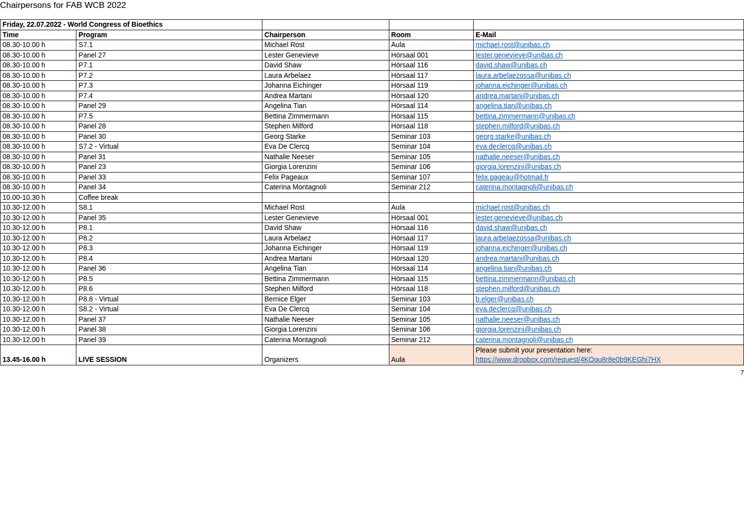Chairpersons for FAB WCB 2022
| Friday, 22.07.2022 - World Congress of Bioethics | | | |
| Time | Program | Chairperson | Room | E-Mail |
| 08.30-10.00 h | S7.1 | Michael Rost | Aula | michael.rost@unibas.ch |
| 08.30-10.00 h | Panel 27 | Lester Genevieve | Hörsaal 001 | lester.genevieve@unibas.ch |
| 08.30-10.00 h | P7.1 | David Shaw | Hörsaal 116 | david.shaw@unibas.ch |
| 08.30-10.00 h | P7.2 | Laura Arbelaez | Hörsaal 117 | laura.arbelaezossa@unibas.ch |
| 08.30-10.00 h | P7.3 | Johanna Eichinger | Hörsaal 119 | johanna.eichinger@unibas.ch |
| 08.30-10.00 h | P7.4 | Andrea Martani | Hörsaal 120 | andrea.martani@unibas.ch |
| 08.30-10.00 h | Panel 29 | Angelina Tian | Hörsaal 114 | angelina.tian@unibas.ch |
| 08.30-10.00 h | P7.5 | Bettina Zimmermann | Hörsaal 115 | bettina.zimmermann@unibas.ch |
| 08.30-10.00 h | Panel 28 | Stephen Milford | Hörsaal 118 | stephen.milford@unibas.ch |
| 08.30-10.00 h | Panel 30 | Georg Starke | Seminar 103 | georg.starke@unibas.ch |
| 08.30-10.00 h | S7.2 - Virtual | Eva De Clercq | Seminar 104 | eva.declercq@unibas.ch |
| 08.30-10.00 h | Panel 31 | Nathalie Neeser | Seminar 105 | nathalie.neeser@unibas.ch |
| 08.30-10.00 h | Panel 23 | Giorgia Lorenzini | Seminar 106 | giorgia.lorenzini@unibas.ch |
| 08.30-10.00 h | Panel 33 | Felix Pageaux | Seminar 107 | felix.pageau@hotmail.fr |
| 08.30-10.00 h | Panel 34 | Caterina Montagnoli | Seminar 212 | caterina.montagnoli@unibas.ch |
| 10.00-10.30 h | Coffee break | | | |
| 10.30-12.00 h | S8.1 | Michael Rost | Aula | michael.rost@unibas.ch |
| 10.30-12.00 h | Panel 35 | Lester Genevieve | Hörsaal 001 | lester.genevieve@unibas.ch |
| 10.30-12.00 h | P8.1 | David Shaw | Hörsaal 116 | david.shaw@unibas.ch |
| 10.30-12.00 h | P8.2 | Laura Arbelaez | Hörsaal 117 | laura.arbelaezossa@unibas.ch |
| 10.30-12.00 h | P8.3 | Johanna Eichinger | Hörsaal 119 | johanna.eichinger@unibas.ch |
| 10.30-12.00 h | P8.4 | Andrea Martani | Hörsaal 120 | andrea.martani@unibas.ch |
| 10.30-12.00 h | Panel 36 | Angelina Tian | Hörsaal 114 | angelina.tian@unibas.ch |
| 10.30-12.00 h | P8.5 | Bettina Zimmermann | Hörsaal 115 | bettina.zimmermann@unibas.ch |
| 10.30-12.00 h | P8.6 | Stephen Milford | Hörsaal 118 | stephen.milford@unibas.ch |
| 10.30-12.00 h | P8.8 - Virtual | Bernice Elger | Seminar 103 | b.elger@unibas.ch |
| 10.30-12.00 h | S8.2 - Virtual | Eva De Clercq | Seminar 104 | eva.declercq@unibas.ch |
| 10.30-12.00 h | Panel 37 | Nathalie Neeser | Seminar 105 | nathalie.neeser@unibas.ch |
| 10.30-12.00 h | Panel 38 | Giorgia Lorenzini | Seminar 106 | giorgia.lorenzini@unibas.ch |
| 10.30-12.00 h | Panel 39 | Caterina Montagnoli | Seminar 212 | caterina.montagnoli@unibas.ch |
| 13.45-16.00 h | LIVE SESSION | Organizers | Aula | Please submit your presentation here: https://www.dropbox.com/request/4KOqu8r8e0b9KEGhi7HX |
7